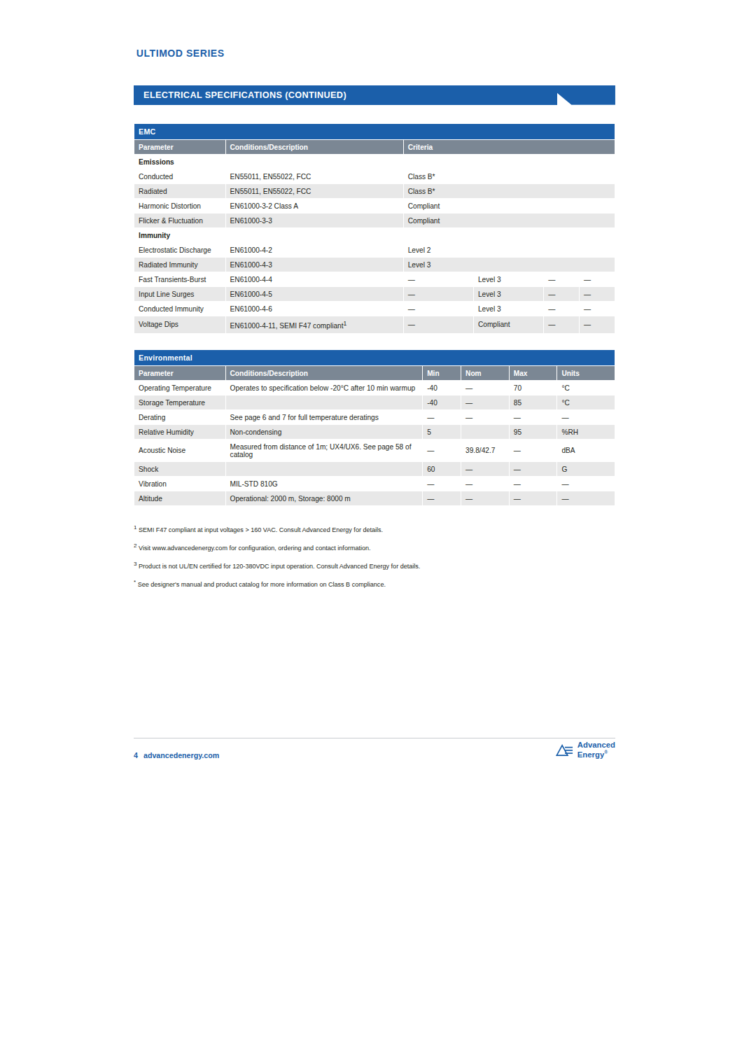ULTIMOD SERIES
ELECTRICAL SPECIFICATIONS (CONTINUED)
| EMC |
| --- |
| Parameter | Conditions/Description | Criteria |
| Emissions |
| Conducted | EN55011, EN55022, FCC | Class B* |
| Radiated | EN55011, EN55022, FCC | Class B* |
| Harmonic Distortion | EN61000-3-2 Class A | Compliant |
| Flicker & Fluctuation | EN61000-3-3 | Compliant |
| Immunity |
| Electrostatic Discharge | EN61000-4-2 | Level 2 |
| Radiated Immunity | EN61000-4-3 | Level 3 |
| Fast Transients-Burst | EN61000-4-4 | — | Level 3 | — | — |
| Input Line Surges | EN61000-4-5 | — | Level 3 | — | — |
| Conducted Immunity | EN61000-4-6 | — | Level 3 | — | — |
| Voltage Dips | EN61000-4-11, SEMI F47 compliant 1 | — | Compliant | — | — |
| Environmental |
| --- |
| Parameter | Conditions/Description | Min | Nom | Max | Units |
| Operating Temperature | Operates to specification below -20°C after 10 min warmup | -40 | — | 70 | °C |
| Storage Temperature | | -40 | — | 85 | °C |
| Derating | See page 6 and 7 for full temperature deratings | — | — | — | — |
| Relative Humidity | Non-condensing | 5 | | 95 | %RH |
| Acoustic Noise | Measured from distance of 1m; UX4/UX6. See page 58 of catalog | — | 39.8/42.7 | — | dBA |
| Shock | | 60 | — | — | G |
| Vibration | MIL-STD 810G | — | — | — | — |
| Altitude | Operational: 2000 m, Storage: 8000 m | — | — | — | — |
1 SEMI F47 compliant at input voltages > 160 VAC. Consult Advanced Energy for details.
2 Visit www.advancedenergy.com for configuration, ordering and contact information.
3 Product is not UL/EN certified for 120-380VDC input operation. Consult Advanced Energy for details.
* See designer's manual and product catalog for more information on Class B compliance.
4advancedenergy.com
Advanced
Energy®